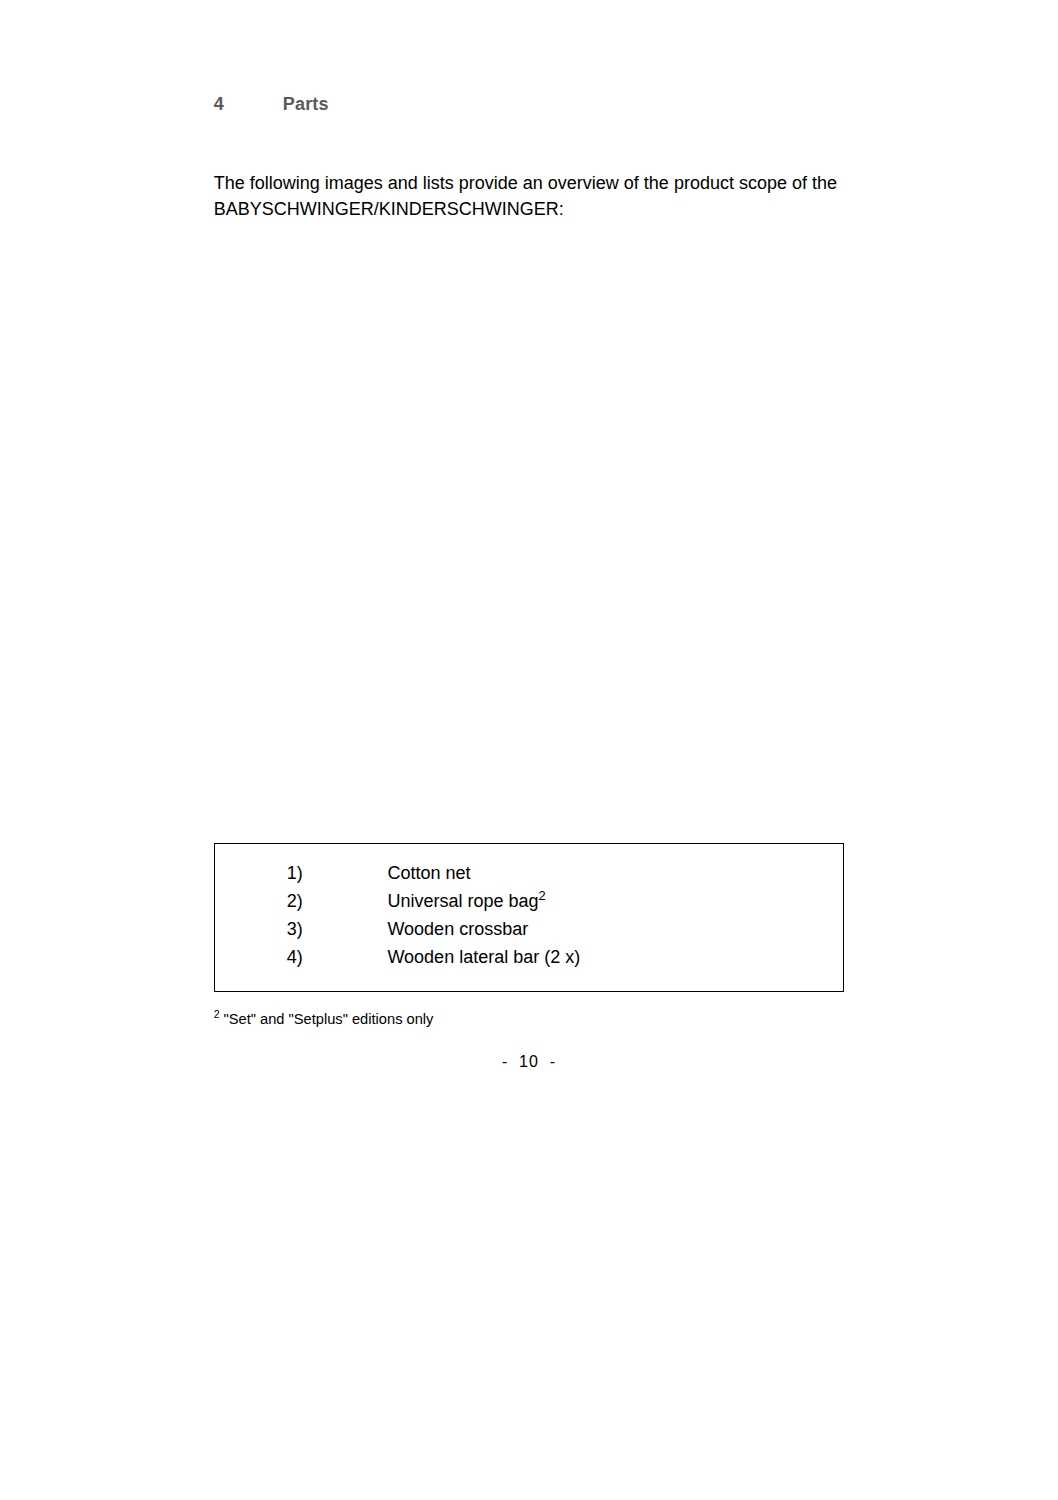4 Parts
The following images and lists provide an overview of the product scope of the BABYSCHWINGER/KINDERSCHWINGER:
| 1) | Cotton net |
| 2) | Universal rope bag 2 |
| 3) | Wooden crossbar |
| 4) | Wooden lateral bar (2 x) |
2 "Set" and "Setplus" editions only
- 10 -